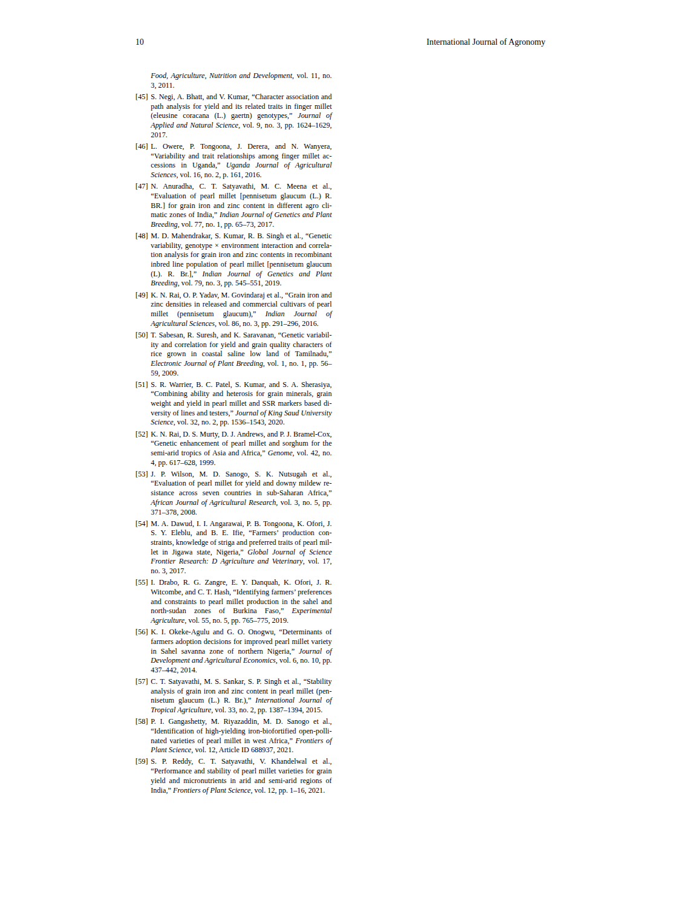10
International Journal of Agronomy
Food, Agriculture, Nutrition and Development, vol. 11, no. 3, 2011.
[45]
S. Negi, A. Bhatt, and V. Kumar, “Character association and path analysis for yield and its related traits in finger millet (eleusine coracana (L.) gaertn) genotypes,” Journal of Applied and Natural Science, vol. 9, no. 3, pp. 1624–1629, 2017.
[46]
L. Owere, P. Tongoona, J. Derera, and N. Wanyera, “Variability and trait relationships among finger millet accessions in Uganda,” Uganda Journal of Agricultural Sciences, vol. 16, no. 2, p. 161, 2016.
[47]
N. Anuradha, C. T. Satyavathi, M. C. Meena et al., “Evaluation of pearl millet [pennisetum glaucum (L.) R. BR.] for grain iron and zinc content in different agro climatic zones of India,” Indian Journal of Genetics and Plant Breeding, vol. 77, no. 1, pp. 65–73, 2017.
[48]
M. D. Mahendrakar, S. Kumar, R. B. Singh et al., “Genetic variability, genotype × environment interaction and correlation analysis for grain iron and zinc contents in recombinant inbred line population of pearl millet [pennisetum glaucum (L). R. Br.],” Indian Journal of Genetics and Plant Breeding, vol. 79, no. 3, pp. 545–551, 2019.
[49]
K. N. Rai, O. P. Yadav, M. Govindaraj et al., “Grain iron and zinc densities in released and commercial cultivars of pearl millet (pennisetum glaucum),” Indian Journal of Agricultural Sciences, vol. 86, no. 3, pp. 291–296, 2016.
[50]
T. Sabesan, R. Suresh, and K. Saravanan, “Genetic variability and correlation for yield and grain quality characters of rice grown in coastal saline low land of Tamilnadu,” Electronic Journal of Plant Breeding, vol. 1, no. 1, pp. 56–59, 2009.
[51]
S. R. Warrier, B. C. Patel, S. Kumar, and S. A. Sherasiya, “Combining ability and heterosis for grain minerals, grain weight and yield in pearl millet and SSR markers based diversity of lines and testers,” Journal of King Saud University Science, vol. 32, no. 2, pp. 1536–1543, 2020.
[52]
K. N. Rai, D. S. Murty, D. J. Andrews, and P. J. Bramel-Cox, “Genetic enhancement of pearl millet and sorghum for the semi-arid tropics of Asia and Africa,” Genome, vol. 42, no. 4, pp. 617–628, 1999.
[53]
J. P. Wilson, M. D. Sanogo, S. K. Nutsugah et al., “Evaluation of pearl millet for yield and downy mildew resistance across seven countries in sub-Saharan Africa,” African Journal of Agricultural Research, vol. 3, no. 5, pp. 371–378, 2008.
[54]
M. A. Dawud, I. I. Angarawai, P. B. Tongoona, K. Ofori, J. S. Y. Eleblu, and B. E. Ifie, “Farmers’ production constraints, knowledge of striga and preferred traits of pearl millet in Jigawa state, Nigeria,” Global Journal of Science Frontier Research: D Agriculture and Veterinary, vol. 17, no. 3, 2017.
[55]
I. Drabo, R. G. Zangre, E. Y. Danquah, K. Ofori, J. R. Witcombe, and C. T. Hash, “Identifying farmers’ preferences and constraints to pearl millet production in the sahel and north-sudan zones of Burkina Faso,” Experimental Agriculture, vol. 55, no. 5, pp. 765–775, 2019.
[56]
K. I. Okeke-Agulu and G. O. Onogwu, “Determinants of farmers adoption decisions for improved pearl millet variety in Sahel savanna zone of northern Nigeria,” Journal of Development and Agricultural Economics, vol. 6, no. 10, pp. 437–442, 2014.
[57]
C. T. Satyavathi, M. S. Sankar, S. P. Singh et al., “Stability analysis of grain iron and zinc content in pearl millet (pennisetum glaucum (L.) R. Br.),” International Journal of Tropical Agriculture, vol. 33, no. 2, pp. 1387–1394, 2015.
[58]
P. I. Gangashetty, M. Riyazaddin, M. D. Sanogo et al., “Identification of high-yielding iron-biofortified open-pollinated varieties of pearl millet in west Africa,” Frontiers of Plant Science, vol. 12, Article ID 688937, 2021.
[59]
S. P. Reddy, C. T. Satyavathi, V. Khandelwal et al., “Performance and stability of pearl millet varieties for grain yield and micronutrients in arid and semi-arid regions of India,” Frontiers of Plant Science, vol. 12, pp. 1–16, 2021.